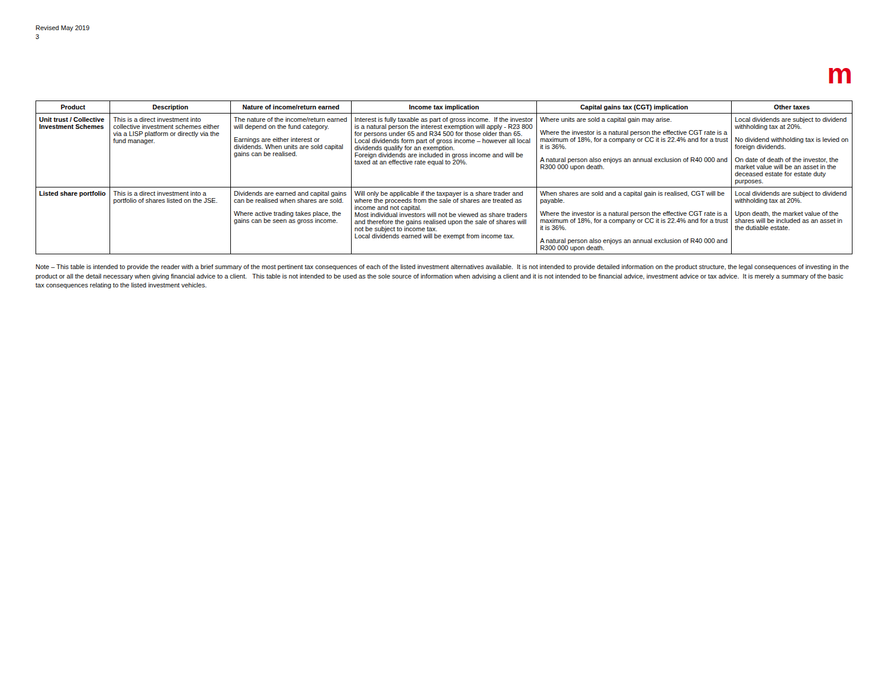Revised May 2019
3
m
| Product | Description | Nature of income/return earned | Income tax implication | Capital gains tax (CGT) implication | Other taxes |
| --- | --- | --- | --- | --- | --- |
| Unit trust / Collective Investment Schemes | This is a direct investment into collective investment schemes either via a LISP platform or directly via the fund manager. | The nature of the income/return earned will depend on the fund category. Earnings are either interest or dividends. When units are sold capital gains can be realised. | Interest is fully taxable as part of gross income. If the investor is a natural person the interest exemption will apply - R23 800 for persons under 65 and R34 500 for those older than 65. Local dividends form part of gross income – however all local dividends qualify for an exemption. Foreign dividends are included in gross income and will be taxed at an effective rate equal to 20%. | Where units are sold a capital gain may arise. Where the investor is a natural person the effective CGT rate is a maximum of 18%, for a company or CC it is 22.4% and for a trust it is 36%. A natural person also enjoys an annual exclusion of R40 000 and R300 000 upon death. | Local dividends are subject to dividend withholding tax at 20%. No dividend withholding tax is levied on foreign dividends. On date of death of the investor, the market value will be an asset in the deceased estate for estate duty purposes. |
| Listed share portfolio | This is a direct investment into a portfolio of shares listed on the JSE. | Dividends are earned and capital gains can be realised when shares are sold. Where active trading takes place, the gains can be seen as gross income. | Will only be applicable if the taxpayer is a share trader and where the proceeds from the sale of shares are treated as income and not capital. Most individual investors will not be viewed as share traders and therefore the gains realised upon the sale of shares will not be subject to income tax. Local dividends earned will be exempt from income tax. | When shares are sold and a capital gain is realised, CGT will be payable. Where the investor is a natural person the effective CGT rate is a maximum of 18%, for a company or CC it is 22.4% and for a trust it is 36%. A natural person also enjoys an annual exclusion of R40 000 and R300 000 upon death. | Local dividends are subject to dividend withholding tax at 20%. Upon death, the market value of the shares will be included as an asset in the dutiable estate. |
Note – This table is intended to provide the reader with a brief summary of the most pertinent tax consequences of each of the listed investment alternatives available. It is not intended to provide detailed information on the product structure, the legal consequences of investing in the product or all the detail necessary when giving financial advice to a client. This table is not intended to be used as the sole source of information when advising a client and it is not intended to be financial advice, investment advice or tax advice. It is merely a summary of the basic tax consequences relating to the listed investment vehicles.